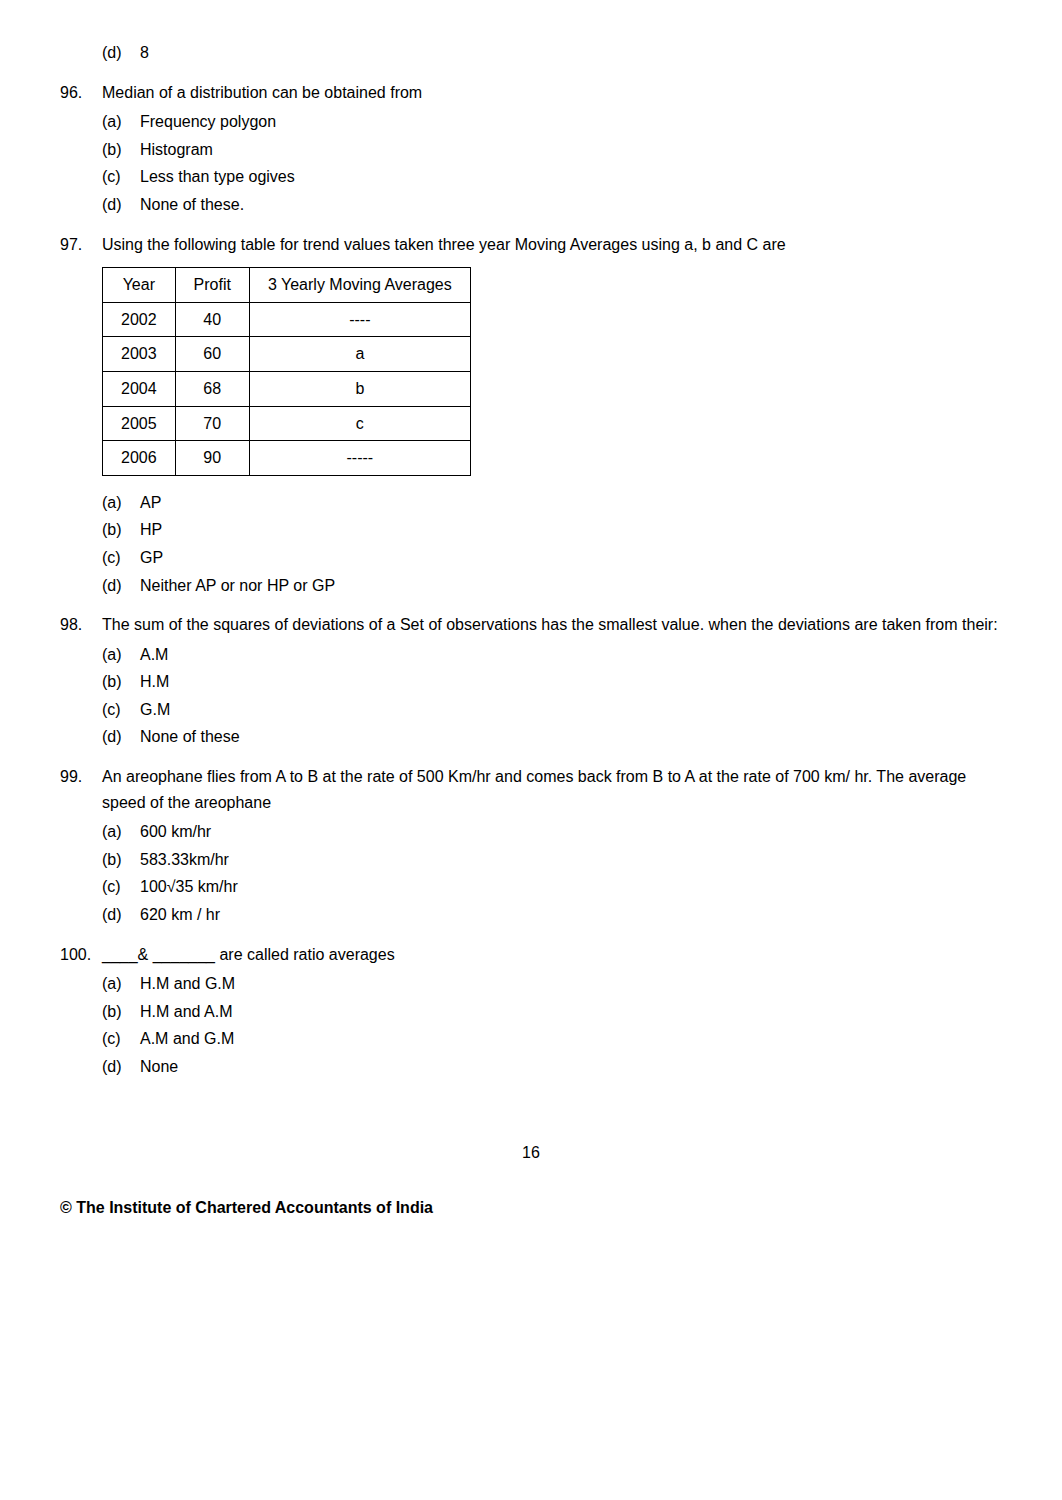(d) 8
96. Median of a distribution can be obtained from
(a) Frequency polygon
(b) Histogram
(c) Less than type ogives
(d) None of these.
97. Using the following table for trend values taken three year Moving Averages using a, b and C are
| Year | Profit | 3 Yearly Moving Averages |
| 2002 | 40 | ---- |
| 2003 | 60 | a |
| 2004 | 68 | b |
| 2005 | 70 | c |
| 2006 | 90 | ----- |
(a) AP
(b) HP
(c) GP
(d) Neither AP or nor HP or GP
98. The sum of the squares of deviations of a Set of observations has the smallest value. when the deviations are taken from their:
(a) A.M
(b) H.M
(c) G.M
(d) None of these
99. An areophane flies from A to B at the rate of 500 Km/hr and comes back from B to A at the rate of 700 km/ hr. The average speed of the areophane
(a) 600 km/hr
(b) 583.33km/hr
(c) 100√35 km/hr
(d) 620 km / hr
100. ____& _______ are called ratio averages
(a) H.M and G.M
(b) H.M and A.M
(c) A.M and G.M
(d) None
16
© The Institute of Chartered Accountants of India